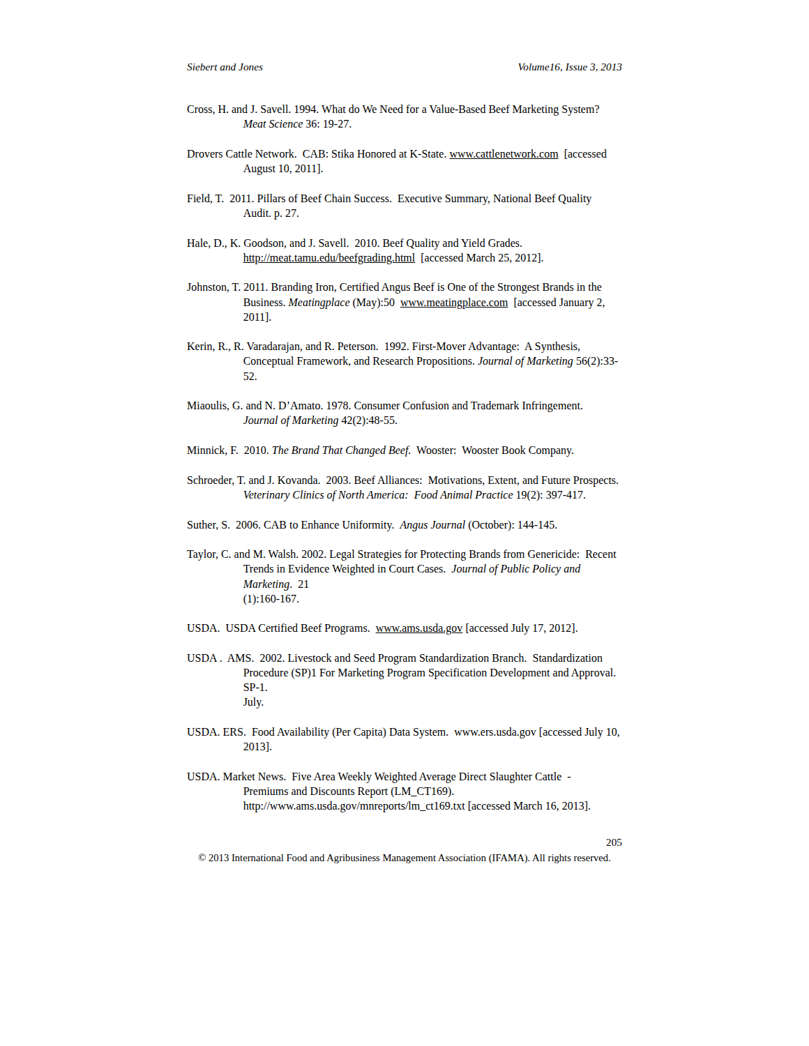Siebert and Jones Volume16, Issue 3, 2013
Cross, H. and J. Savell. 1994. What do We Need for a Value-Based Beef Marketing System?Meat Science 36: 19-27.
Drovers Cattle Network. CAB: Stika Honored at K-State. www.cattlenetwork.com [accessedAugust 10, 2011].
Field, T. 2011. Pillars of Beef Chain Success. Executive Summary, National Beef QualityAudit. p. 27.
Hale, D., K. Goodson, and J. Savell. 2010. Beef Quality and Yield Grades.http://meat.tamu.edu/beefgrading.html [accessed March 25, 2012].
Johnston, T. 2011. Branding Iron, Certified Angus Beef is One of the Strongest Brands in theBusiness. Meatingplace (May):50 www.meatingplace.com [accessed January 2, 2011].
Kerin, R., R. Varadarajan, and R. Peterson. 1992. First-Mover Advantage: A Synthesis,Conceptual Framework, and Research Propositions. Journal of Marketing 56(2):33-52.
Miaoulis, G. and N. D’Amato. 1978. Consumer Confusion and Trademark Infringement.Journal of Marketing 42(2):48-55.
Minnick, F. 2010. The Brand That Changed Beef. Wooster: Wooster Book Company.
Schroeder, T. and J. Kovanda. 2003. Beef Alliances: Motivations, Extent, and Future Prospects.Veterinary Clinics of North America: Food Animal Practice 19(2): 397-417.
Suther, S. 2006. CAB to Enhance Uniformity. Angus Journal (October): 144-145.
Taylor, C. and M. Walsh. 2002. Legal Strategies for Protecting Brands from Genericide: RecentTrends in Evidence Weighted in Court Cases. Journal of Public Policy and Marketing. 21(1):160-167.
USDA. USDA Certified Beef Programs. www.ams.usda.gov [accessed July 17, 2012].
USDA . AMS. 2002. Livestock and Seed Program Standardization Branch. StandardizationProcedure (SP)1 For Marketing Program Specification Development and Approval. SP-1. July.
USDA. ERS. Food Availability (Per Capita) Data System. www.ers.usda.gov [accessed July 10,2013].
USDA. Market News. Five Area Weekly Weighted Average Direct Slaughter Cattle -Premiums and Discounts Report (LM_CT169). http://www.ams.usda.gov/mnreports/lm_ct169.txt [accessed March 16, 2013].
205
© 2013 International Food and Agribusiness Management Association (IFAMA). All rights reserved.